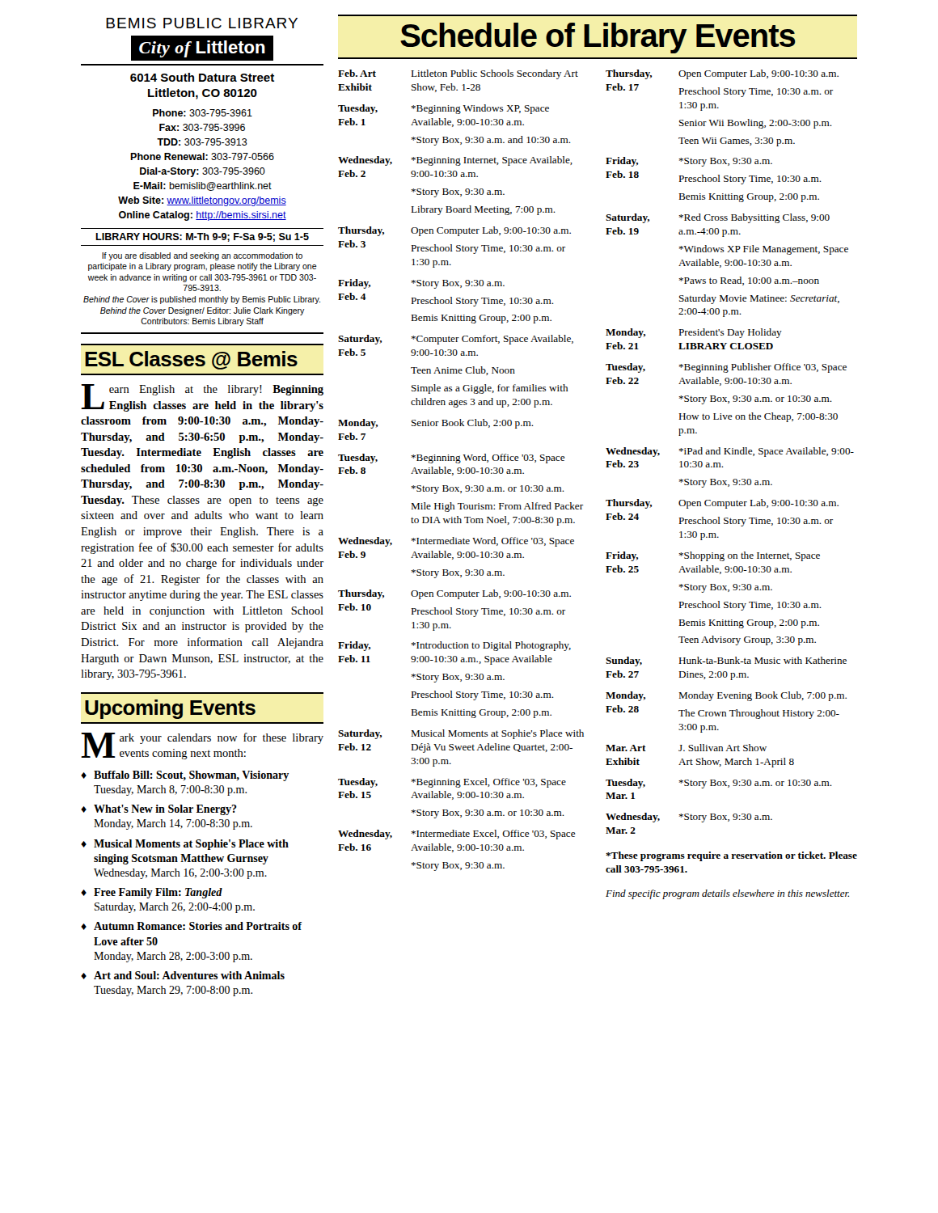BEMIS PUBLIC LIBRARY
City of Littleton
6014 South Datura Street
Littleton, CO 80120
Phone: 303-795-3961
Fax: 303-795-3996
TDD: 303-795-3913
Phone Renewal: 303-797-0566
Dial-a-Story: 303-795-3960
E-Mail: bemislib@earthlink.net
Web Site: www.littletongov.org/bemis
Online Catalog: http://bemis.sirsi.net
LIBRARY HOURS: M-Th 9-9; F-Sa 9-5; Su 1-5
If you are disabled and seeking an accommodation to participate in a Library program, please notify the Library one week in advance in writing or call 303-795-3961 or TDD 303-795-3913.
Behind the Cover is published monthly by Bemis Public Library.
Behind the Cover Designer/ Editor: Julie Clark Kingery
Contributors: Bemis Library Staff
ESL Classes @ Bemis
Learn English at the library! Beginning English classes are held in the library's classroom from 9:00-10:30 a.m., Monday-Thursday, and 5:30-6:50 p.m., Monday-Tuesday. Intermediate English classes are scheduled from 10:30 a.m.-Noon, Monday-Thursday, and 7:00-8:30 p.m., Monday-Tuesday. These classes are open to teens age sixteen and over and adults who want to learn English or improve their English. There is a registration fee of $30.00 each semester for adults 21 and older and no charge for individuals under the age of 21. Register for the classes with an instructor anytime during the year. The ESL classes are held in conjunction with Littleton School District Six and an instructor is provided by the District. For more information call Alejandra Harguth or Dawn Munson, ESL instructor, at the library, 303-795-3961.
Upcoming Events
Mark your calendars now for these library events coming next month:
Buffalo Bill: Scout, Showman, Visionary
Tuesday, March 8, 7:00-8:30 p.m.
What's New in Solar Energy?
Monday, March 14, 7:00-8:30 p.m.
Musical Moments at Sophie's Place with singing Scotsman Matthew Gurnsey
Wednesday, March 16, 2:00-3:00 p.m.
Free Family Film: Tangled
Saturday, March 26, 2:00-4:00 p.m.
Autumn Romance: Stories and Portraits of Love after 50
Monday, March 28, 2:00-3:00 p.m.
Art and Soul: Adventures with Animals
Tuesday, March 29, 7:00-8:00 p.m.
Schedule of Library Events
| Feb. Art Exhibit | Littleton Public Schools Secondary Art Show, Feb. 1-28 |
| Tuesday, Feb. 1 | *Beginning Windows XP, Space Available, 9:00-10:30 a.m. *Story Box, 9:30 a.m. and 10:30 a.m. |
| Wednesday, Feb. 2 | *Beginning Internet, Space Available, 9:00-10:30 a.m. *Story Box, 9:30 a.m. Library Board Meeting, 7:00 p.m. |
| Thursday, Feb. 3 | Open Computer Lab, 9:00-10:30 a.m. Preschool Story Time, 10:30 a.m. or 1:30 p.m. |
| Friday, Feb. 4 | *Story Box, 9:30 a.m. Preschool Story Time, 10:30 a.m. Bemis Knitting Group, 2:00 p.m. |
| Saturday, Feb. 5 | *Computer Comfort, Space Available, 9:00-10:30 a.m. Teen Anime Club, Noon Simple as a Giggle, for families with children ages 3 and up, 2:00 p.m. |
| Monday, Feb. 7 | Senior Book Club, 2:00 p.m. |
| Tuesday, Feb. 8 | *Beginning Word, Office '03, Space Available, 9:00-10:30 a.m. *Story Box, 9:30 a.m. or 10:30 a.m. Mile High Tourism: From Alfred Packer to DIA with Tom Noel, 7:00-8:30 p.m. |
| Wednesday, Feb. 9 | *Intermediate Word, Office '03, Space Available, 9:00-10:30 a.m. *Story Box, 9:30 a.m. |
| Thursday, Feb. 10 | Open Computer Lab, 9:00-10:30 a.m. Preschool Story Time, 10:30 a.m. or 1:30 p.m. |
| Friday, Feb. 11 | *Introduction to Digital Photography, 9:00-10:30 a.m., Space Available *Story Box, 9:30 a.m. Preschool Story Time, 10:30 a.m. Bemis Knitting Group, 2:00 p.m. |
| Saturday, Feb. 12 | Musical Moments at Sophie's Place with Déjà Vu Sweet Adeline Quartet, 2:00-3:00 p.m. |
| Tuesday, Feb. 15 | *Beginning Excel, Office '03, Space Available, 9:00-10:30 a.m. *Story Box, 9:30 a.m. or 10:30 a.m. |
| Wednesday, Feb. 16 | *Intermediate Excel, Office '03, Space Available, 9:00-10:30 a.m. *Story Box, 9:30 a.m. |
| Thursday, Feb. 17 | Open Computer Lab, 9:00-10:30 a.m. Preschool Story Time, 10:30 a.m. or 1:30 p.m. Senior Wii Bowling, 2:00-3:00 p.m. Teen Wii Games, 3:30 p.m. |
| Friday, Feb. 18 | *Story Box, 9:30 a.m. Preschool Story Time, 10:30 a.m. Bemis Knitting Group, 2:00 p.m. |
| Saturday, Feb. 19 | *Red Cross Babysitting Class, 9:00 a.m.-4:00 p.m. *Windows XP File Management, Space Available, 9:00-10:30 a.m. *Paws to Read, 10:00 a.m.–noon Saturday Movie Matinee: Secretariat , 2:00-4:00 p.m. |
| Monday, Feb. 21 | President's Day Holiday LIBRARY CLOSED |
| Tuesday, Feb. 22 | *Beginning Publisher Office '03, Space Available, 9:00-10:30 a.m. *Story Box, 9:30 a.m. or 10:30 a.m. How to Live on the Cheap, 7:00-8:30 p.m. |
| Wednesday, Feb. 23 | *iPad and Kindle, Space Available, 9:00-10:30 a.m. *Story Box, 9:30 a.m. |
| Thursday, Feb. 24 | Open Computer Lab, 9:00-10:30 a.m. Preschool Story Time, 10:30 a.m. or 1:30 p.m. |
| Friday, Feb. 25 | *Shopping on the Internet, Space Available, 9:00-10:30 a.m. *Story Box, 9:30 a.m. Preschool Story Time, 10:30 a.m. Bemis Knitting Group, 2:00 p.m. Teen Advisory Group, 3:30 p.m. |
| Sunday, Feb. 27 | Hunk-ta-Bunk-ta Music with Katherine Dines, 2:00 p.m. |
| Monday, Feb. 28 | Monday Evening Book Club, 7:00 p.m. The Crown Throughout History 2:00-3:00 p.m. |
| Mar. Art Exhibit | J. Sullivan Art Show Art Show, March 1-April 8 |
| Tuesday, Mar. 1 | *Story Box, 9:30 a.m. or 10:30 a.m. |
| Wednesday, Mar. 2 | *Story Box, 9:30 a.m. |
*These programs require a reservation or ticket. Please call 303-795-3961.
Find specific program details elsewhere in this newsletter.